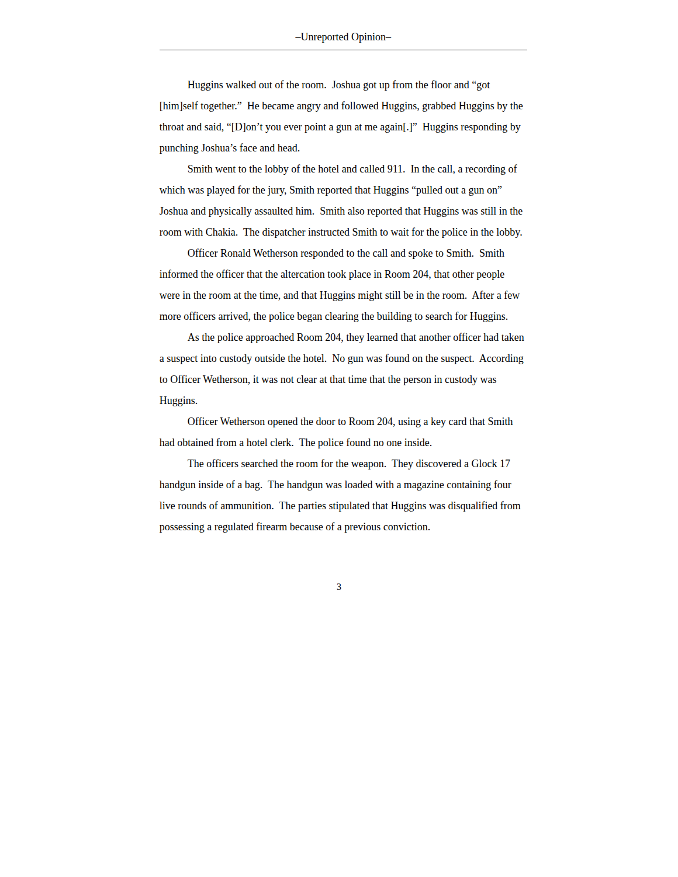–Unreported Opinion–
Huggins walked out of the room. Joshua got up from the floor and “got [him]self together.” He became angry and followed Huggins, grabbed Huggins by the throat and said, “[D]on’t you ever point a gun at me again[.]” Huggins responding by punching Joshua’s face and head.
Smith went to the lobby of the hotel and called 911. In the call, a recording of which was played for the jury, Smith reported that Huggins “pulled out a gun on” Joshua and physically assaulted him. Smith also reported that Huggins was still in the room with Chakia. The dispatcher instructed Smith to wait for the police in the lobby.
Officer Ronald Wetherson responded to the call and spoke to Smith. Smith informed the officer that the altercation took place in Room 204, that other people were in the room at the time, and that Huggins might still be in the room. After a few more officers arrived, the police began clearing the building to search for Huggins.
As the police approached Room 204, they learned that another officer had taken a suspect into custody outside the hotel. No gun was found on the suspect. According to Officer Wetherson, it was not clear at that time that the person in custody was Huggins.
Officer Wetherson opened the door to Room 204, using a key card that Smith had obtained from a hotel clerk. The police found no one inside.
The officers searched the room for the weapon. They discovered a Glock 17 handgun inside of a bag. The handgun was loaded with a magazine containing four live rounds of ammunition. The parties stipulated that Huggins was disqualified from possessing a regulated firearm because of a previous conviction.
3